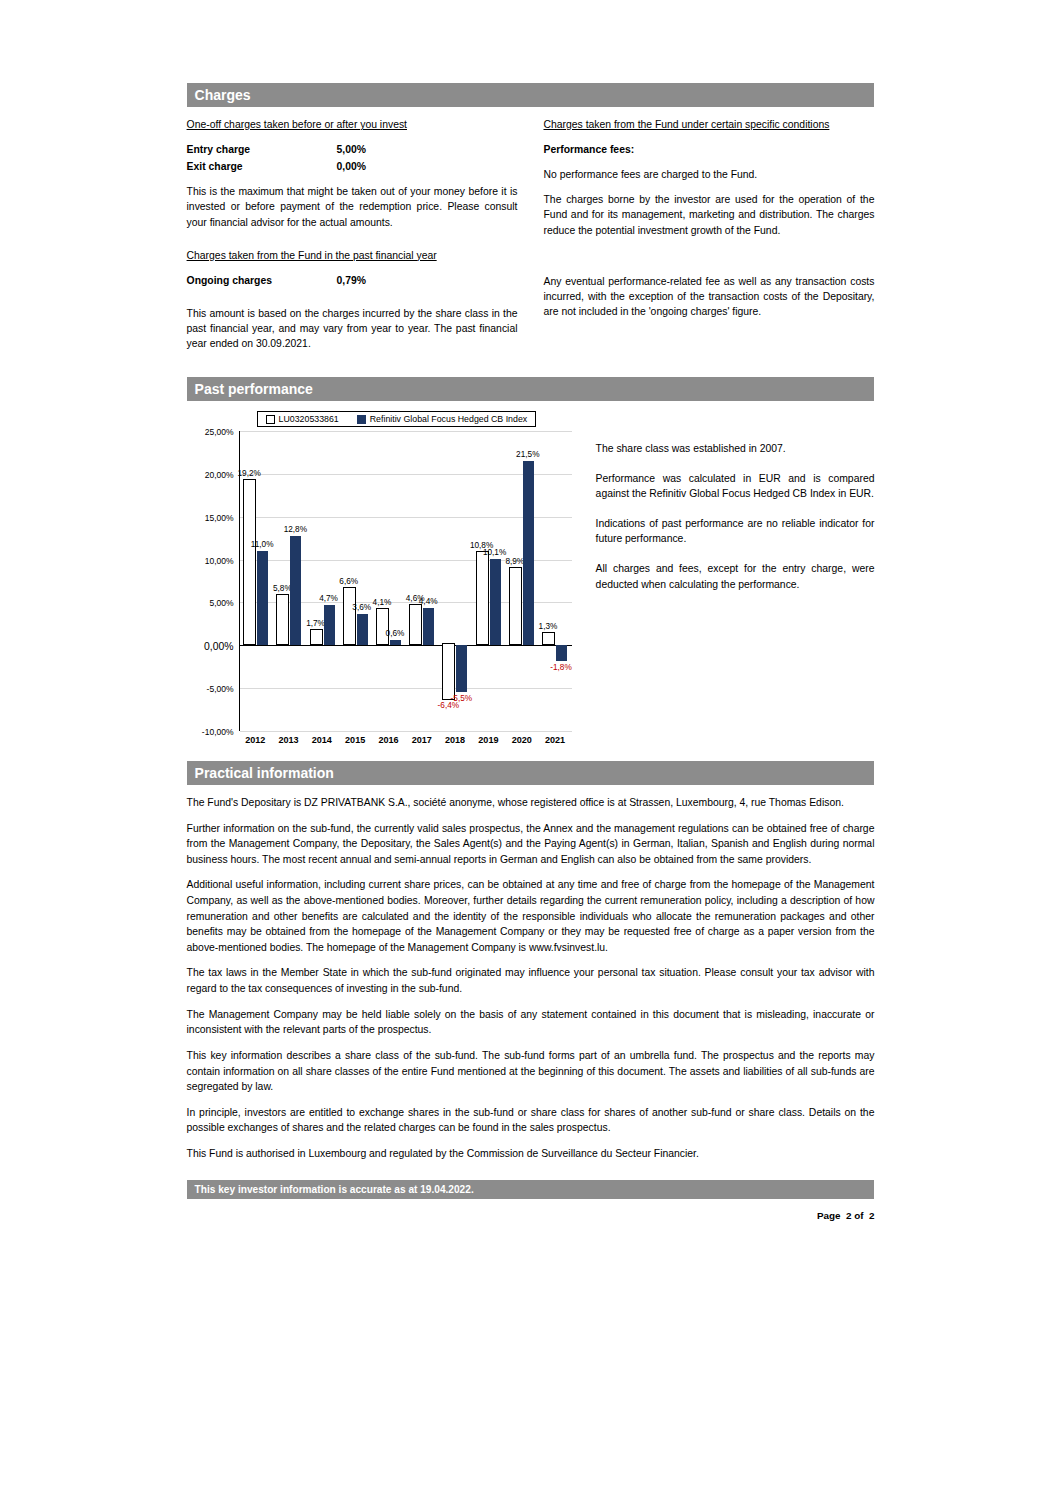Charges
One-off charges taken before or after you invest
Entry charge 5,00%
Exit charge 0,00%
This is the maximum that might be taken out of your money before it is invested or before payment of the redemption price. Please consult your financial advisor for the actual amounts.
Charges taken from the Fund in the past financial year
Ongoing charges 0,79%
This amount is based on the charges incurred by the share class in the past financial year, and may vary from year to year. The past financial year ended on 30.09.2021.
Charges taken from the Fund under certain specific conditions
Performance fees:
No performance fees are charged to the Fund.
The charges borne by the investor are used for the operation of the Fund and for its management, marketing and distribution. The charges reduce the potential investment growth of the Fund.
Any eventual performance-related fee as well as any transaction costs incurred, with the exception of the transaction costs of the Depositary, are not included in the 'ongoing charges' figure.
Past performance
LU0320533861 Refinitiv Global Focus Hedged CB Index
25,00%
20,00%
15,00%
10,00%
5,00%
0,00%
-5,00%
-10,00%
19,2%
11,0%
5,8%
12,8%
1,7%
4,7%
6,6%
3,6%
4,1%
0,6%
4,6%
4,4%
-6,4%
-5,5%
10,8%
10,1%
8,9%
21,5%
1,3%
-1,8%
2012
2013
2014
2015
2016
2017
2018
2019
2020
2021
The share class was established in 2007.
Performance was calculated in EUR and is compared against the Refinitiv Global Focus Hedged CB Index in EUR.
Indications of past performance are no reliable indicator for future performance.
All charges and fees, except for the entry charge, were deducted when calculating the performance.
Practical information
The Fund's Depositary is DZ PRIVATBANK S.A., société anonyme, whose registered office is at Strassen, Luxembourg, 4, rue Thomas Edison.
Further information on the sub-fund, the currently valid sales prospectus, the Annex and the management regulations can be obtained free of charge from the Management Company, the Depositary, the Sales Agent(s) and the Paying Agent(s) in German, Italian, Spanish and English during normal business hours. The most recent annual and semi-annual reports in German and English can also be obtained from the same providers.
Additional useful information, including current share prices, can be obtained at any time and free of charge from the homepage of the Management Company, as well as the above-mentioned bodies. Moreover, further details regarding the current remuneration policy, including a description of how remuneration and other benefits are calculated and the identity of the responsible individuals who allocate the remuneration packages and other benefits may be obtained from the homepage of the Management Company or they may be requested free of charge as a paper version from the above-mentioned bodies. The homepage of the Management Company is www.fvsinvest.lu.
The tax laws in the Member State in which the sub-fund originated may influence your personal tax situation. Please consult your tax advisor with regard to the tax consequences of investing in the sub-fund.
The Management Company may be held liable solely on the basis of any statement contained in this document that is misleading, inaccurate or inconsistent with the relevant parts of the prospectus.
This key information describes a share class of the sub-fund. The sub-fund forms part of an umbrella fund. The prospectus and the reports may contain information on all share classes of the entire Fund mentioned at the beginning of this document. The assets and liabilities of all sub-funds are segregated by law.
In principle, investors are entitled to exchange shares in the sub-fund or share class for shares of another sub-fund or share class. Details on the possible exchanges of shares and the related charges can be found in the sales prospectus.
This Fund is authorised in Luxembourg and regulated by the Commission de Surveillance du Secteur Financier.
This key investor information is accurate as at 19.04.2022.
Page 2 of 2